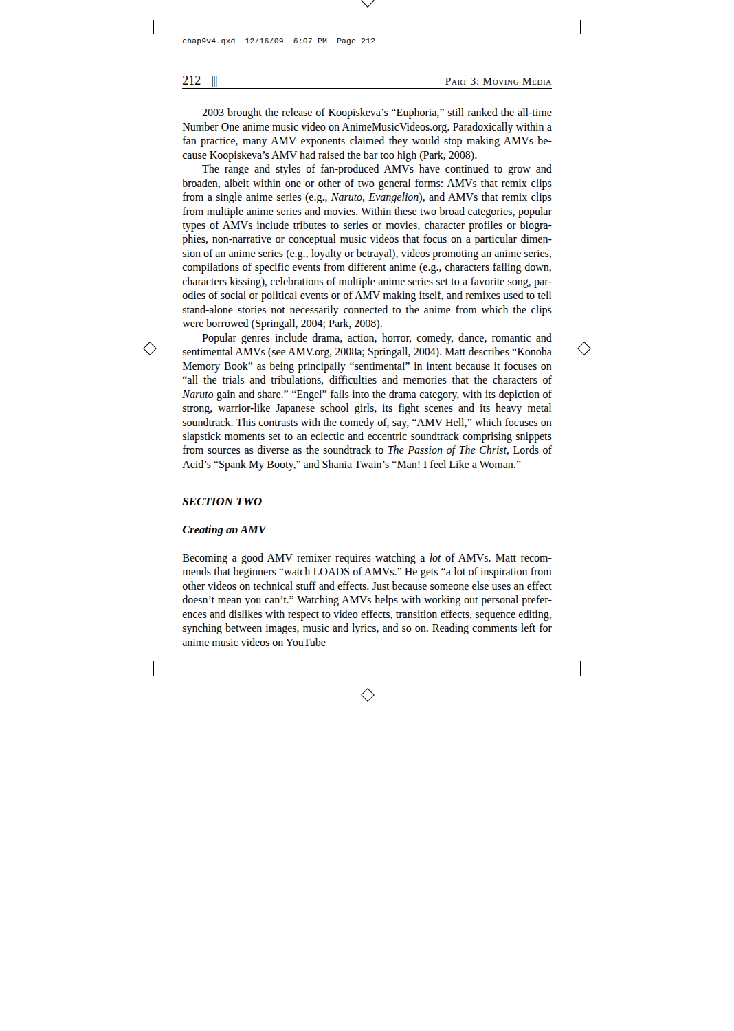chap9v4.qxd 12/16/09 6:07 PM Page 212
212
|||
Part 3: Moving Media
2003 brought the release of Koopiskeva’s “Euphoria,” still ranked the all-time Number One anime music video on AnimeMusicVideos.org. Paradoxically within a fan practice, many AMV exponents claimed they would stop making AMVs because Koopiskeva’s AMV had raised the bar too high (Park, 2008).
The range and styles of fan-produced AMVs have continued to grow and broaden, albeit within one or other of two general forms: AMVs that remix clips from a single anime series (e.g., Naruto, Evangelion), and AMVs that remix clips from multiple anime series and movies. Within these two broad categories, popular types of AMVs include tributes to series or movies, character profiles or biographies, non-narrative or conceptual music videos that focus on a particular dimension of an anime series (e.g., loyalty or betrayal), videos promoting an anime series, compilations of specific events from different anime (e.g., characters falling down, characters kissing), celebrations of multiple anime series set to a favorite song, parodies of social or political events or of AMV making itself, and remixes used to tell stand-alone stories not necessarily connected to the anime from which the clips were borrowed (Springall, 2004; Park, 2008).
Popular genres include drama, action, horror, comedy, dance, romantic and sentimental AMVs (see AMV.org, 2008a; Springall, 2004). Matt describes “Konoha Memory Book” as being principally “sentimental” in intent because it focuses on “all the trials and tribulations, difficulties and memories that the characters of Naruto gain and share.” “Engel” falls into the drama category, with its depiction of strong, warrior-like Japanese school girls, its fight scenes and its heavy metal soundtrack. This contrasts with the comedy of, say, “AMV Hell,” which focuses on slapstick moments set to an eclectic and eccentric soundtrack comprising snippets from sources as diverse as the soundtrack to The Passion of The Christ, Lords of Acid’s “Spank My Booty,” and Shania Twain’s “Man! I feel Like a Woman.”
SECTION TWO
Creating an AMV
Becoming a good AMV remixer requires watching a lot of AMVs. Matt recommends that beginners “watch LOADS of AMVs.” He gets “a lot of inspiration from other videos on technical stuff and effects. Just because someone else uses an effect doesn’t mean you can’t.” Watching AMVs helps with working out personal preferences and dislikes with respect to video effects, transition effects, sequence editing, synching between images, music and lyrics, and so on. Reading comments left for anime music videos on YouTube